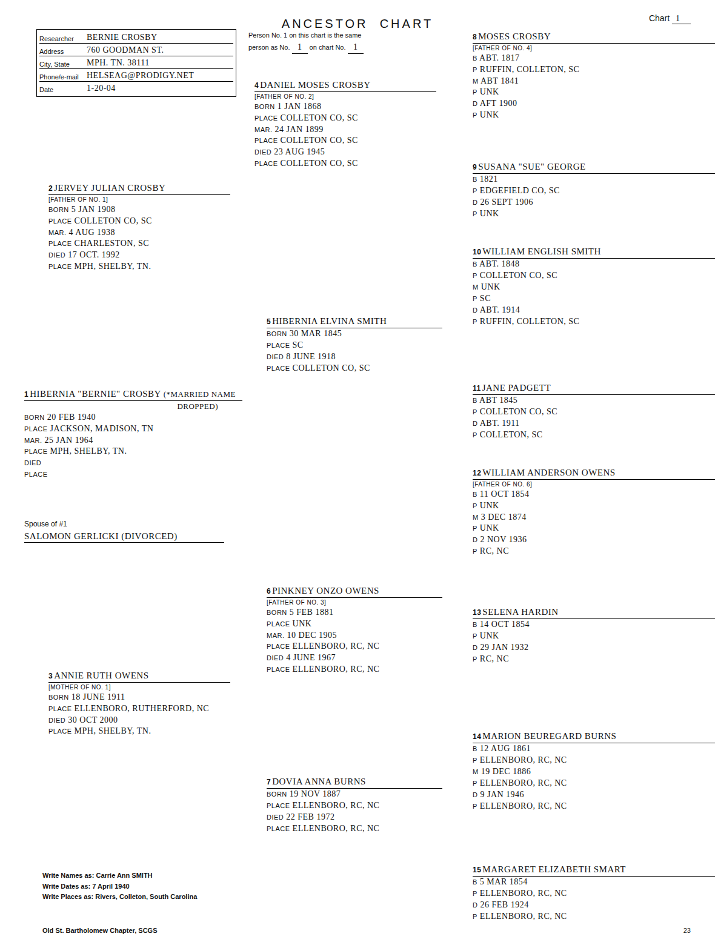ANCESTOR CHART
Chart 1
Researcher BERNIE CROSBY
Address 760 GOODMAN ST.
City, State MPH. TN. 38111
Phone/e-mail HELSEAG@prodigy.net
Date 1-20-04
Person No. 1 on this chart is the same
person as No. 1 on chart No. 1
1 HIBERNIA "BERNIE" CROSBY (*MARRIED NAME
DROPPED)
born 20 FEB 1940 place JACKSON, MADISON, TN mar. 25 JAN 1964 place MPH, SHELBY, TN. died place
Spouse of #1 SALOMON GERLICKI (DIVORCED)
2 JERVEY JULIAN CROSBY
[Father of No. 1] born 5 JAN 1908 place COLLETON CO, SC mar. 4 AUG 1938 place CHARLESTON, SC died 17 OCT. 1992 place MPH, SHELBY, TN.
3 ANNIE RUTH OWENS
[Mother of No. 1] born 18 JUNE 1911 place ELLENBORO, RUTHERFORD, NC died 30 OCT 2000 place MPH, SHELBY, TN.
4 DANIEL MOSES CROSBY
[Father of No. 2] born 1 JAN 1868 place COLLETON CO, SC mar. 24 JAN 1899 place COLLETON CO, SC died 23 AUG 1945 place COLLETON CO, SC
5 HIBERNIA ELVINA SMITH
born 30 MAR 1845 place SC died 8 JUNE 1918 place COLLETON CO, SC
6 PINKNEY ONZO OWENS
[Father of No. 3] born 5 FEB 1881 place UNK mar. 10 DEC 1905 place ELLENBORO, RC, NC died 4 JUNE 1967 place ELLENBORO, RC, NC
7 DOVIA ANNA BURNS
born 19 NOV 1887 place ELLENBORO, RC, NC died 22 FEB 1972 place ELLENBORO, RC, NC
8 MOSES CROSBY
[Father of No. 4] b ABT. 1817 p RUFFIN, COLLETON, SC m ABT 1841 p UNK d AFT 1900 p UNK
9 SUSANA "SUE" GEORGE
b 1821 p EDGEFIELD CO, SC d 26 SEPT 1906 p UNK
10 WILLIAM ENGLISH SMITH
b ABT. 1848 p COLLETON CO, SC m UNK p SC d ABT. 1914 p RUFFIN, COLLETON, SC
11 JANE PADGETT
b ABT 1845 p COLLETON CO, SC d ABT. 1911 p COLLETON, SC
12 WILLIAM ANDERSON OWENS
[Father of No. 6] b 11 OCT 1854 p UNK m 3 DEC 1874 p UNK d 2 NOV 1936 p RC, NC
13 SELENA HARDIN
b 14 OCT 1854 p UNK d 29 JAN 1932 p RC, NC
14 MARION BEUREGARD BURNS
b 12 AUG 1861 p ELLENBORO, RC, NC m 19 DEC 1886 p ELLENBORO, RC, NC d 9 JAN 1946 p ELLENBORO, RC, NC
15 MARGARET ELIZABETH SMART
b 5 MAR 1854 p ELLENBORO, RC, NC d 26 FEB 1924 p ELLENBORO, RC, NC
Write Names as: Carrie Ann SMITH
Write Dates as: 7 April 1940
Write Places as: Rivers, Colleton, South Carolina
Old St. Bartholomew Chapter, SCGS
23